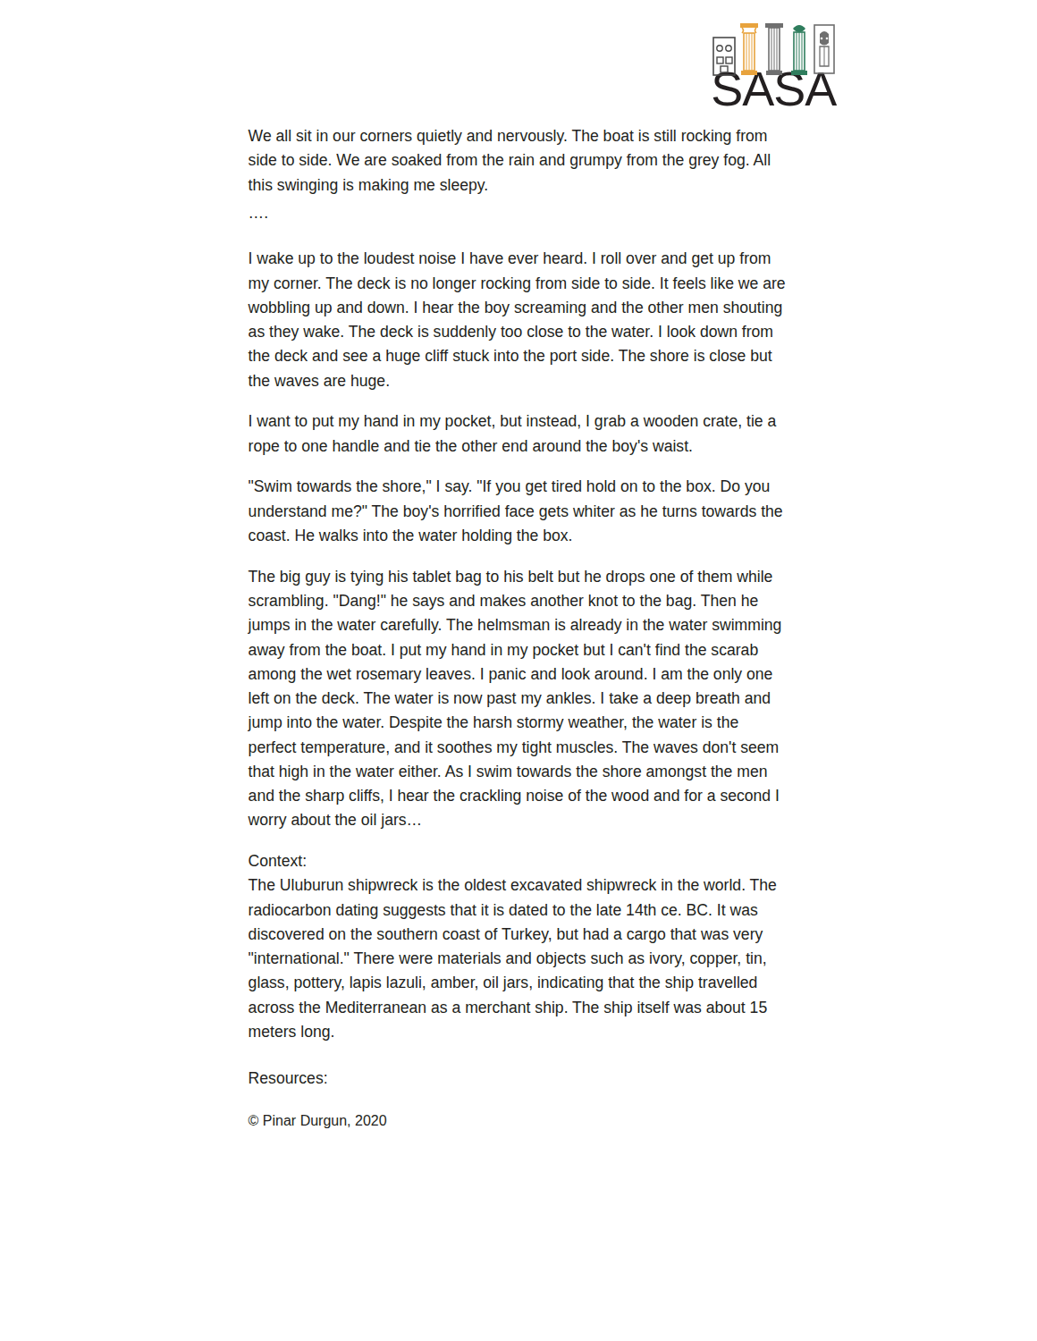SASA
We all sit in our corners quietly and nervously. The boat is still rocking from side to side. We are soaked from the rain and grumpy from the grey fog. All this swinging is making me sleepy.
….
I wake up to the loudest noise I have ever heard. I roll over and get up from my corner. The deck is no longer rocking from side to side. It feels like we are wobbling up and down. I hear the boy screaming and the other men shouting as they wake. The deck is suddenly too close to the water. I look down from the deck and see a huge cliff stuck into the port side. The shore is close but the waves are huge.
I want to put my hand in my pocket, but instead, I grab a wooden crate, tie a rope to one handle and tie the other end around the boy's waist.
"Swim towards the shore," I say. "If you get tired hold on to the box. Do you understand me?" The boy's horrified face gets whiter as he turns towards the coast. He walks into the water holding the box.
The big guy is tying his tablet bag to his belt but he drops one of them while scrambling. "Dang!" he says and makes another knot to the bag. Then he jumps in the water carefully. The helmsman is already in the water swimming away from the boat. I put my hand in my pocket but I can't find the scarab among the wet rosemary leaves. I panic and look around. I am the only one left on the deck. The water is now past my ankles. I take a deep breath and jump into the water. Despite the harsh stormy weather, the water is the perfect temperature, and it soothes my tight muscles. The waves don't seem that high in the water either. As I swim towards the shore amongst the men and the sharp cliffs, I hear the crackling noise of the wood and for a second I worry about the oil jars…
Context:
The Uluburun shipwreck is the oldest excavated shipwreck in the world. The radiocarbon dating suggests that it is dated to the late 14th ce. BC. It was discovered on the southern coast of Turkey, but had a cargo that was very "international." There were materials and objects such as ivory, copper, tin, glass, pottery, lapis lazuli, amber, oil jars, indicating that the ship travelled across the Mediterranean as a merchant ship. The ship itself was about 15 meters long.
Resources:
© Pinar Durgun, 2020